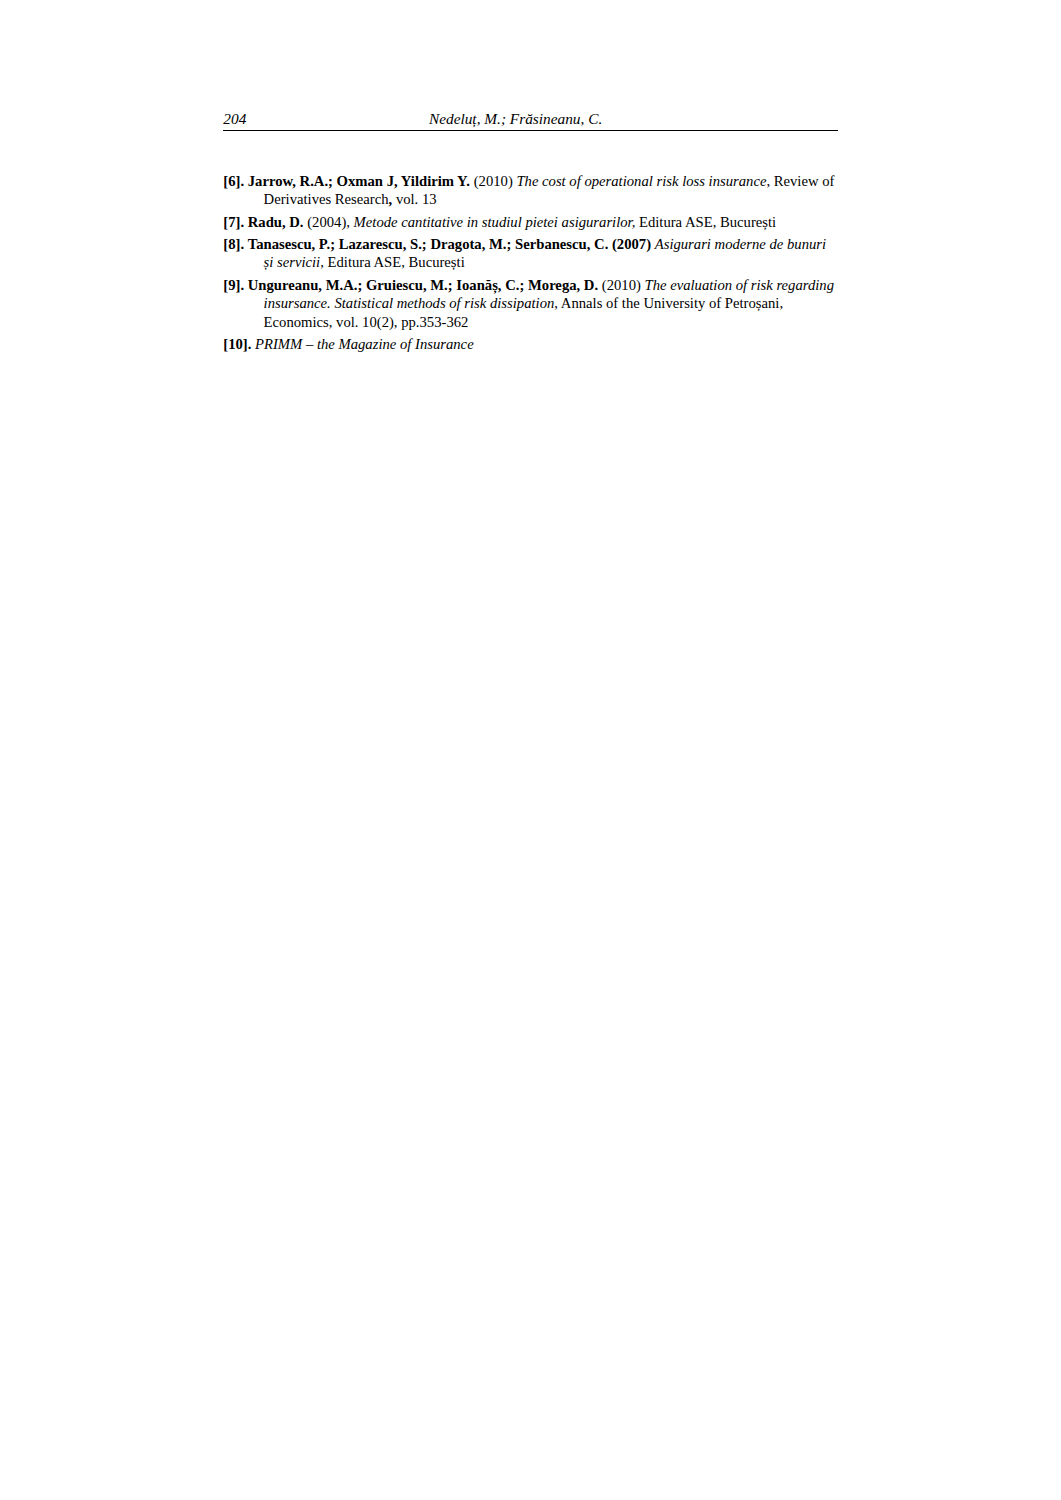204 Nedeluț, M.; Frăsineanu, C.
[6]. Jarrow, R.A.; Oxman J, Yildirim Y. (2010) The cost of operational risk loss insurance, Review of Derivatives Research, vol. 13
[7]. Radu, D. (2004), Metode cantitative in studiul pietei asigurarilor, Editura ASE, București
[8]. Tanasescu, P.; Lazarescu, S.; Dragota, M.; Serbanescu, C. (2007) Asigurari moderne de bunuri și servicii, Editura ASE, București
[9]. Ungureanu, M.A.; Gruiescu, M.; Ioanăș, C.; Morega, D. (2010) The evaluation of risk regarding insursance. Statistical methods of risk dissipation, Annals of the University of Petroșani, Economics, vol. 10(2), pp.353-362
[10]. PRIMM – the Magazine of Insurance